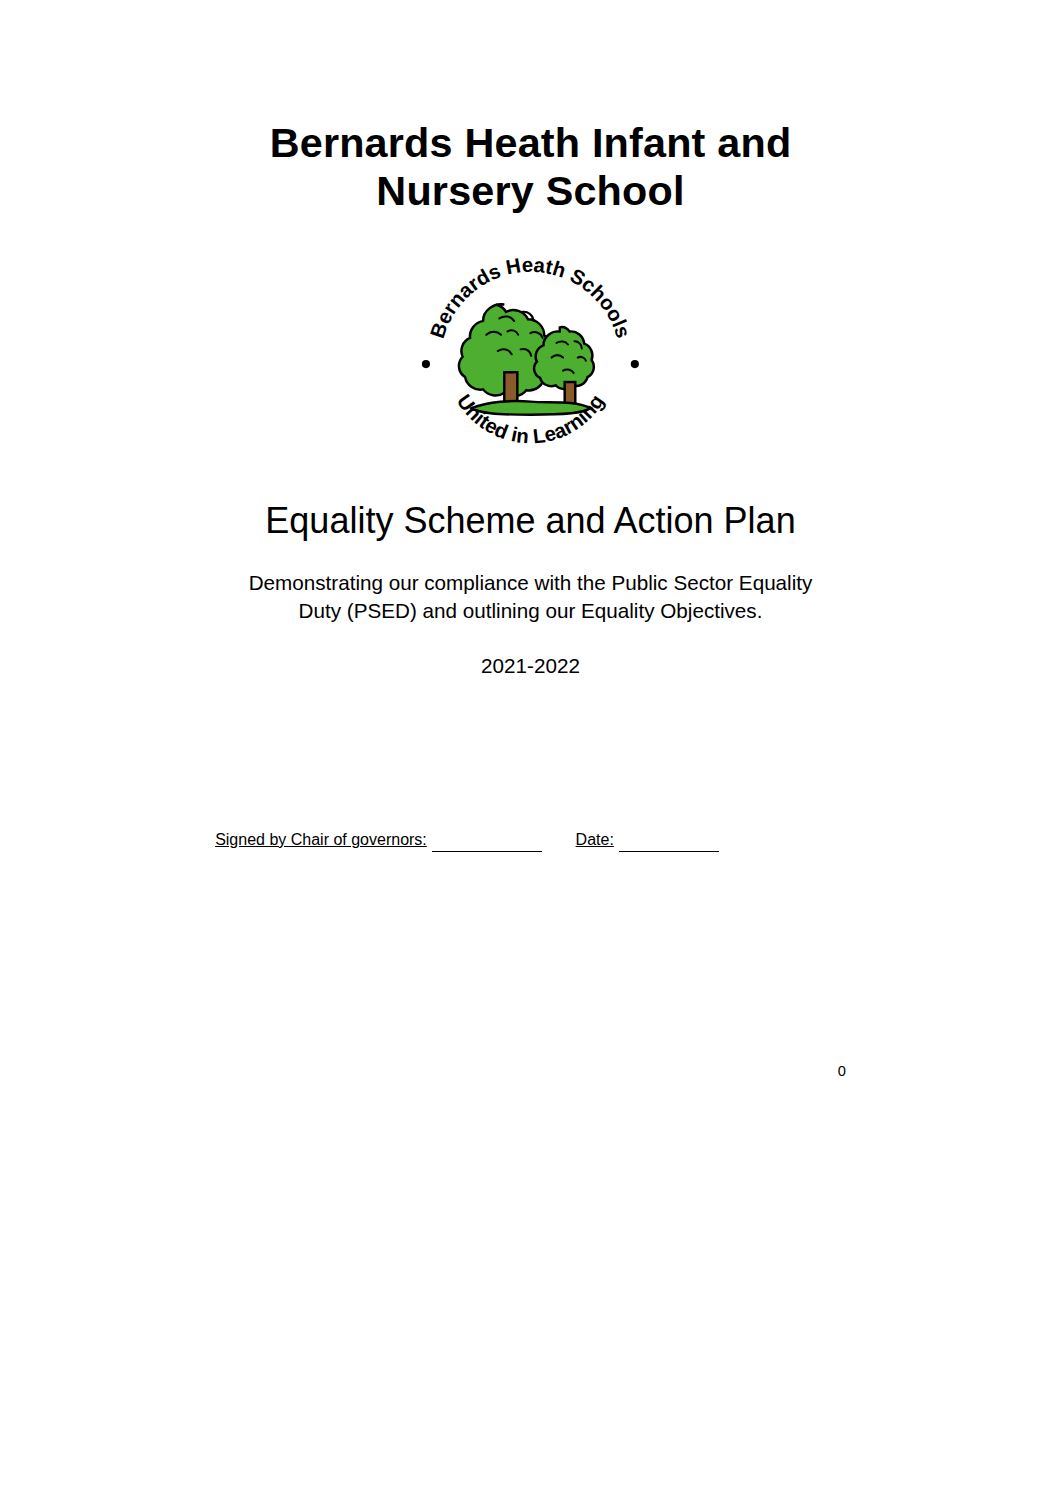Bernards Heath Infant and Nursery School
Bernards Heath Schools United in Learning
Equality Scheme and Action Plan
Demonstrating our compliance with the Public Sector Equality Duty (PSED) and outlining our Equality Objectives.
2021-2022
Signed by Chair of governors: Date:
0